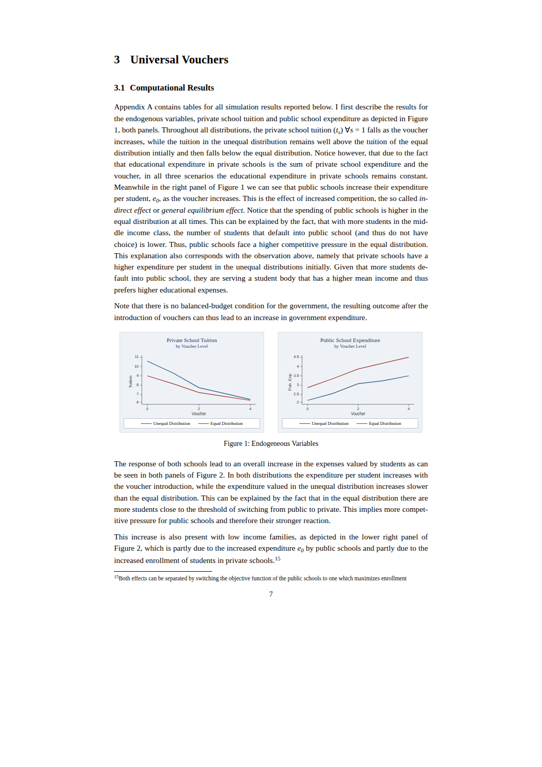3 Universal Vouchers
3.1 Computational Results
Appendix A contains tables for all simulation results reported below. I first describe the results for the endogenous variables, private school tuition and public school expenditure as depicted in Figure 1, both panels. Throughout all distributions, the private school tuition (ts) ∀s = 1 falls as the voucher increases, while the tuition in the unequal distribution remains well above the tuition of the equal distribution intially and then falls below the equal distribution. Notice however, that due to the fact that educational expenditure in private schools is the sum of private school expenditure and the voucher, in all three scenarios the educational expenditure in private schools remains constant. Meanwhile in the right panel of Figure 1 we can see that public schools increase their expenditure per student, e0, as the voucher increases. This is the effect of increased competition, the so called indirect effect or general equilibrium effect. Notice that the spending of public schools is higher in the equal distribution at all times. This can be explained by the fact, that with more students in the middle income class, the number of students that default into public school (and thus do not have choice) is lower. Thus, public schools face a higher competitive pressure in the equal distribution. This explanation also corresponds with the observation above, namely that private schools have a higher expenditure per student in the unequal distributions initially. Given that more students default into public school, they are serving a student body that has a higher mean income and thus prefers higher educational expenses.
Note that there is no balanced-budget condition for the government, the resulting outcome after the introduction of vouchers can thus lead to an increase in government expenditure.
Private School Tuition
by Voucher Level
11 10 9 8 7 6 Tuition 0 2 4 Voucher
Unequal Distribution Equal Distribution
Public School Expenditure
by Voucher Level
4.5 4 3.5 3 2.5 2 Pub. Exp. 0 2 4 Voucher
Unequal Distribution Equal Distribution
Figure 1: Endogeneous Variables
The response of both schools lead to an overall increase in the expenses valued by students as can be seen in both panels of Figure 2. In both distributions the expenditure per student increases with the voucher introduction, while the expenditure valued in the unequal distribution increases slower than the equal distribution. This can be explained by the fact that in the equal distribution there are more students close to the threshold of switching from public to private. This implies more competitive pressure for public schools and therefore their stronger reaction.
This increase is also present with low income families, as depicted in the lower right panel of Figure 2, which is partly due to the increased expenditure e0 by public schools and partly due to the increased enrollment of students in private schools.15
15Both effects can be separated by switching the objective function of the public schools to one which maximizes enrollment
7